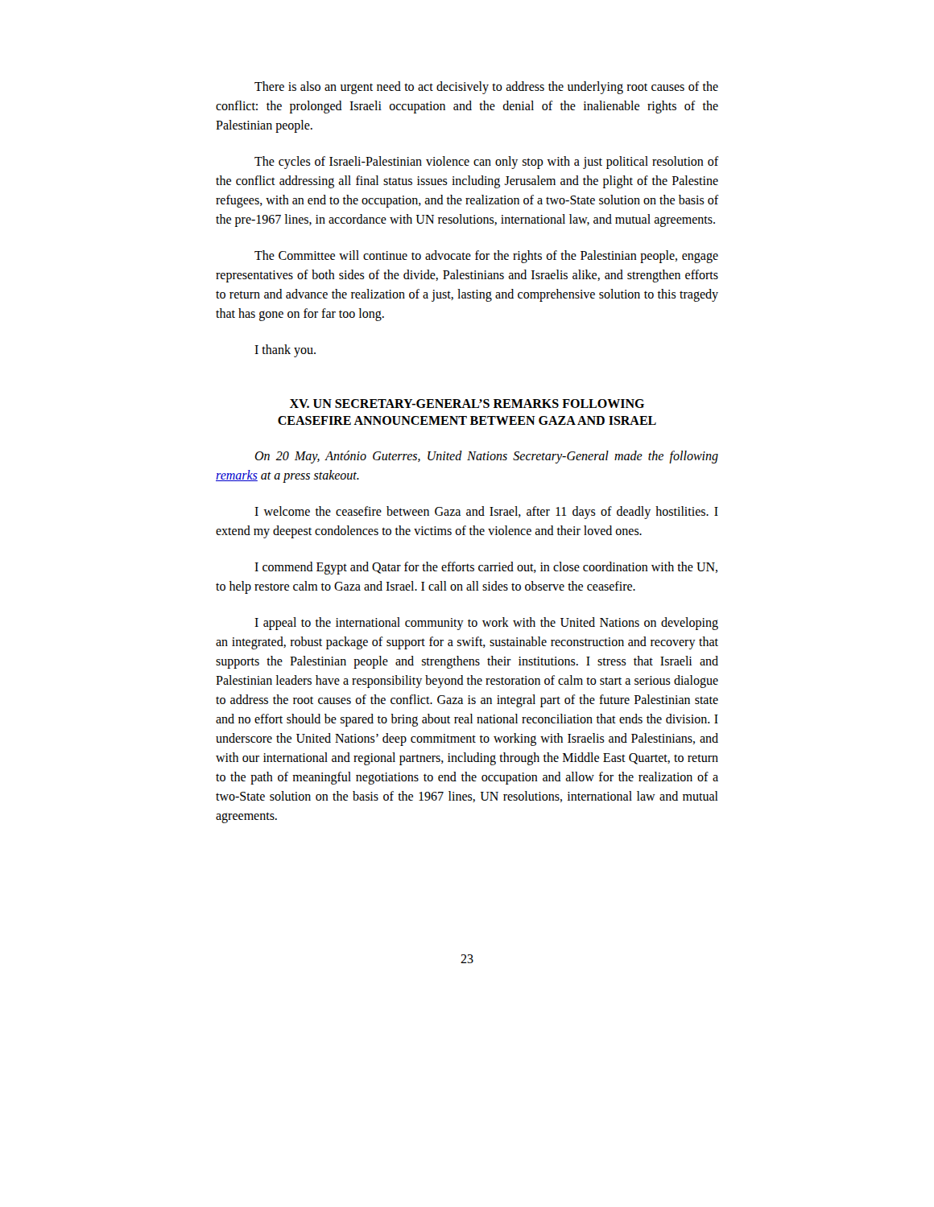There is also an urgent need to act decisively to address the underlying root causes of the conflict: the prolonged Israeli occupation and the denial of the inalienable rights of the Palestinian people.
The cycles of Israeli-Palestinian violence can only stop with a just political resolution of the conflict addressing all final status issues including Jerusalem and the plight of the Palestine refugees, with an end to the occupation, and the realization of a two-State solution on the basis of the pre-1967 lines, in accordance with UN resolutions, international law, and mutual agreements.
The Committee will continue to advocate for the rights of the Palestinian people, engage representatives of both sides of the divide, Palestinians and Israelis alike, and strengthen efforts to return and advance the realization of a just, lasting and comprehensive solution to this tragedy that has gone on for far too long.
I thank you.
XV. UN Secretary-General’s Remarks Following
Ceasefire Announcement Between Gaza and Israel
On 20 May, António Guterres, United Nations Secretary-General made the following remarks at a press stakeout.
I welcome the ceasefire between Gaza and Israel, after 11 days of deadly hostilities. I extend my deepest condolences to the victims of the violence and their loved ones.
I commend Egypt and Qatar for the efforts carried out, in close coordination with the UN, to help restore calm to Gaza and Israel. I call on all sides to observe the ceasefire.
I appeal to the international community to work with the United Nations on developing an integrated, robust package of support for a swift, sustainable reconstruction and recovery that supports the Palestinian people and strengthens their institutions. I stress that Israeli and Palestinian leaders have a responsibility beyond the restoration of calm to start a serious dialogue to address the root causes of the conflict. Gaza is an integral part of the future Palestinian state and no effort should be spared to bring about real national reconciliation that ends the division. I underscore the United Nations’ deep commitment to working with Israelis and Palestinians, and with our international and regional partners, including through the Middle East Quartet, to return to the path of meaningful negotiations to end the occupation and allow for the realization of a two-State solution on the basis of the 1967 lines, UN resolutions, international law and mutual agreements.
23